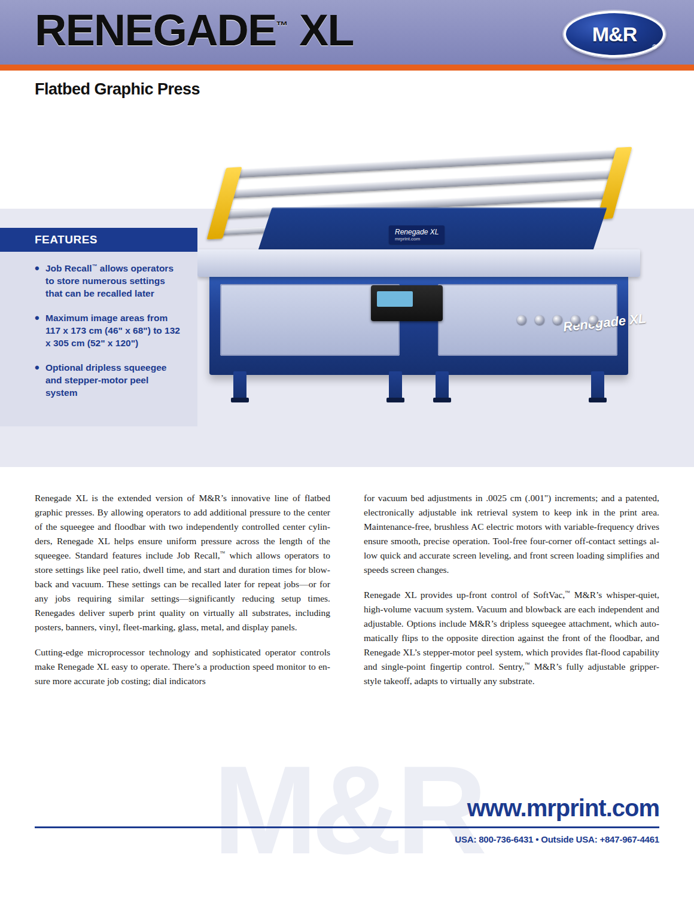RENEGADE™ XL
M&R ®
Flatbed Graphic Press
Renegade XLmrprint.com
Renegade XL
FEATURES
Job Recall™ allows operators to store numerous settings that can be recalled later
Maximum image areas from 117 x 173 cm (46" x 68") to 132 x 305 cm (52" x 120")
Optional dripless squeegee and stepper-motor peel system
Renegade XL is the extended version of M&R’s innovative line of flatbed graphic presses. By allowing operators to add additional pressure to the center of the squeegee and floodbar with two independently controlled center cylinders, Renegade XL helps ensure uniform pressure across the length of the squeegee. Standard features include Job Recall,™ which allows operators to store settings like peel ratio, dwell time, and start and duration times for blowback and vacuum. These settings can be recalled later for repeat jobs—or for any jobs requiring similar settings—significantly reducing setup times. Renegades deliver superb print quality on virtually all substrates, including posters, banners, vinyl, fleet-marking, glass, metal, and display panels.
Cutting-edge microprocessor technology and sophisticated operator controls make Renegade XL easy to operate. There’s a production speed monitor to ensure more accurate job costing; dial indicators
for vacuum bed adjustments in .0025 cm (.001") increments; and a patented, electronically adjustable ink retrieval system to keep ink in the print area. Maintenance-free, brushless AC electric motors with variable-frequency drives ensure smooth, precise operation. Tool-free four-corner off-contact settings allow quick and accurate screen leveling, and front screen loading simplifies and speeds screen changes.
Renegade XL provides up-front control of SoftVac,™ M&R’s whisper-quiet, high-volume vacuum system. Vacuum and blowback are each independent and adjustable. Options include M&R’s dripless squeegee attachment, which automatically flips to the opposite direction against the front of the floodbar, and Renegade XL’s stepper-motor peel system, which provides flat-flood capability and single-point fingertip control. Sentry,™ M&R’s fully adjustable gripper-style takeoff, adapts to virtually any substrate.
M&R
www.mrprint.com
USA: 800-736-6431 • Outside USA: +847-967-4461